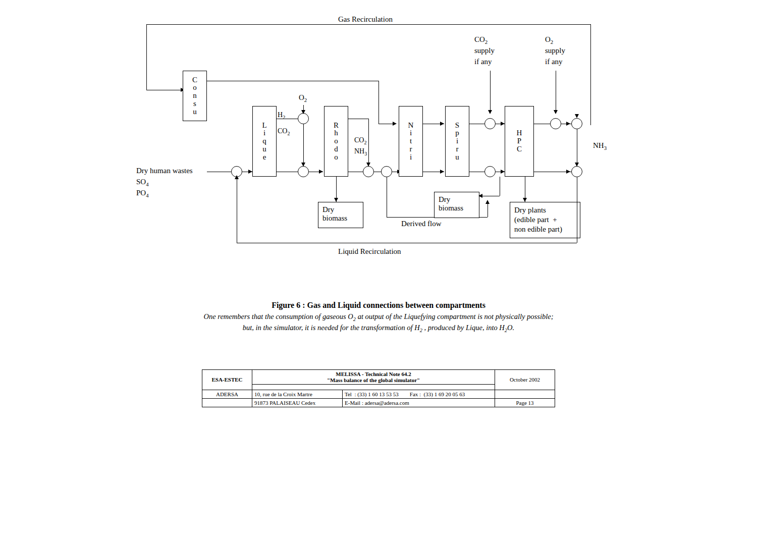Gas Recirculation
C
o
n
s
u
L
i
q
u
e
Dry human wastes
SO4
PO4
H2
CO2
O2
R
h
o
d
o
CO2
NH3
Dry
biomass
N
i
t
r
i
Derived flow
S
p
i
r
u
CO2
supply
if any
Dry
biomass
H
P
C
O2
supply
if any
NH3
Dry plants
(edible part +
non edible part)
Liquid Recirculation
Figure 6 : Gas and Liquid connections between compartments
One remembers that the consumption of gaseous O2 at output of the Liquefying compartment is not physically possible;
but, in the simulator, it is needed for the transformation of H2 , produced by Lique, into H2O.
| ESA-ESTEC | MELISSA - Technical Note 64.2 "Mass balance of the global simulator" | October 2002 |
| ADERSA | 10, rue de la Croix Martre | Tel : (33) 1 60 13 53 53 Fax : (33) 1 69 20 05 63 | |
| | 91873 PALAISEAU Cedex | E-Mail : adersa@adersa.com | Page 13 |